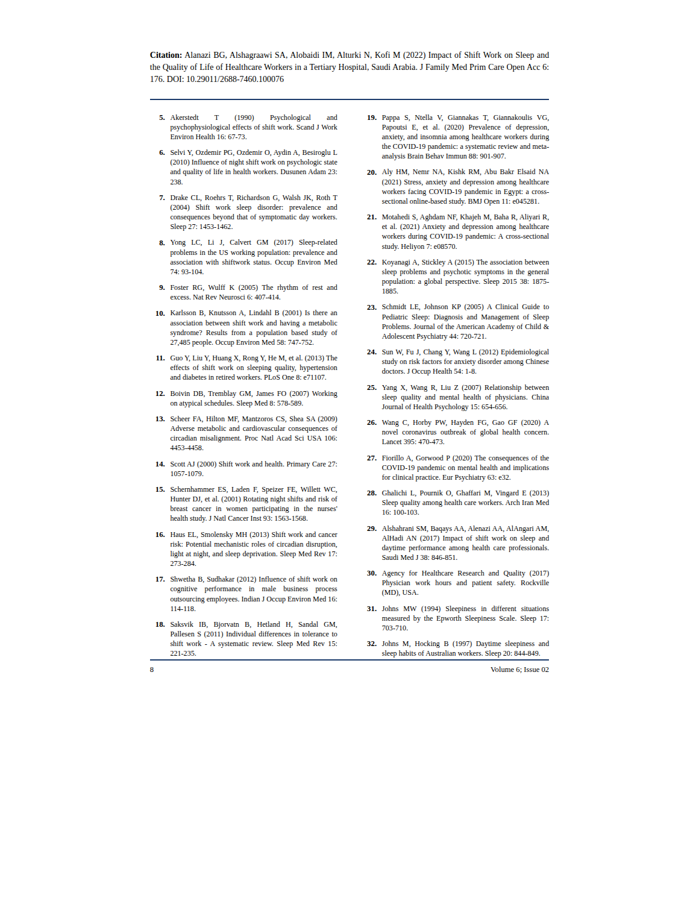Citation: Alanazi BG, Alshagraawi SA, Alobaidi IM, Alturki N, Kofi M (2022) Impact of Shift Work on Sleep and the Quality of Life of Healthcare Workers in a Tertiary Hospital, Saudi Arabia. J Family Med Prim Care Open Acc 6: 176. DOI: 10.29011/2688-7460.100076
5. Akerstedt T (1990) Psychological and psychophysiological effects of shift work. Scand J Work Environ Health 16: 67-73.
6. Selvi Y, Ozdemir PG, Ozdemir O, Aydin A, Besiroglu L (2010) Influence of night shift work on psychologic state and quality of life in health workers. Dusunen Adam 23: 238.
7. Drake CL, Roehrs T, Richardson G, Walsh JK, Roth T (2004) Shift work sleep disorder: prevalence and consequences beyond that of symptomatic day workers. Sleep 27: 1453-1462.
8. Yong LC, Li J, Calvert GM (2017) Sleep-related problems in the US working population: prevalence and association with shiftwork status. Occup Environ Med 74: 93-104.
9. Foster RG, Wulff K (2005) The rhythm of rest and excess. Nat Rev Neurosci 6: 407-414.
10. Karlsson B, Knutsson A, Lindahl B (2001) Is there an association between shift work and having a metabolic syndrome? Results from a population based study of 27,485 people. Occup Environ Med 58: 747-752.
11. Guo Y, Liu Y, Huang X, Rong Y, He M, et al. (2013) The effects of shift work on sleeping quality, hypertension and diabetes in retired workers. PLoS One 8: e71107.
12. Boivin DB, Tremblay GM, James FO (2007) Working on atypical schedules. Sleep Med 8: 578-589.
13. Scheer FA, Hilton MF, Mantzoros CS, Shea SA (2009) Adverse metabolic and cardiovascular consequences of circadian misalignment. Proc Natl Acad Sci USA 106: 4453-4458.
14. Scott AJ (2000) Shift work and health. Primary Care 27: 1057-1079.
15. Schernhammer ES, Laden F, Speizer FE, Willett WC, Hunter DJ, et al. (2001) Rotating night shifts and risk of breast cancer in women participating in the nurses' health study. J Natl Cancer Inst 93: 1563-1568.
16. Haus EL, Smolensky MH (2013) Shift work and cancer risk: Potential mechanistic roles of circadian disruption, light at night, and sleep deprivation. Sleep Med Rev 17: 273-284.
17. Shwetha B, Sudhakar (2012) Influence of shift work on cognitive performance in male business process outsourcing employees. Indian J Occup Environ Med 16: 114-118.
18. Saksvik IB, Bjorvatn B, Hetland H, Sandal GM, Pallesen S (2011) Individual differences in tolerance to shift work - A systematic review. Sleep Med Rev 15: 221-235.
19. Pappa S, Ntella V, Giannakas T, Giannakoulis VG, Papoutsi E, et al. (2020) Prevalence of depression, anxiety, and insomnia among healthcare workers during the COVID-19 pandemic: a systematic review and meta-analysis Brain Behav Immun 88: 901-907.
20. Aly HM, Nemr NA, Kishk RM, Abu Bakr Elsaid NA (2021) Stress, anxiety and depression among healthcare workers facing COVID-19 pandemic in Egypt: a cross-sectional online-based study. BMJ Open 11: e045281.
21. Motahedi S, Aghdam NF, Khajeh M, Baha R, Aliyari R, et al. (2021) Anxiety and depression among healthcare workers during COVID-19 pandemic: A cross-sectional study. Heliyon 7: e08570.
22. Koyanagi A, Stickley A (2015) The association between sleep problems and psychotic symptoms in the general population: a global perspective. Sleep 2015 38: 1875-1885.
23. Schmidt LE, Johnson KP (2005) A Clinical Guide to Pediatric Sleep: Diagnosis and Management of Sleep Problems. Journal of the American Academy of Child & Adolescent Psychiatry 44: 720-721.
24. Sun W, Fu J, Chang Y, Wang L (2012) Epidemiological study on risk factors for anxiety disorder among Chinese doctors. J Occup Health 54: 1-8.
25. Yang X, Wang R, Liu Z (2007) Relationship between sleep quality and mental health of physicians. China Journal of Health Psychology 15: 654-656.
26. Wang C, Horby PW, Hayden FG, Gao GF (2020) A novel coronavirus outbreak of global health concern. Lancet 395: 470-473.
27. Fiorillo A, Gorwood P (2020) The consequences of the COVID-19 pandemic on mental health and implications for clinical practice. Eur Psychiatry 63: e32.
28. Ghalichi L, Pournik O, Ghaffari M, Vingard E (2013) Sleep quality among health care workers. Arch Iran Med 16: 100-103.
29. Alshahrani SM, Baqays AA, Alenazi AA, AlAngari AM, AlHadi AN (2017) Impact of shift work on sleep and daytime performance among health care professionals. Saudi Med J 38: 846-851.
30. Agency for Healthcare Research and Quality (2017) Physician work hours and patient safety. Rockville (MD), USA.
31. Johns MW (1994) Sleepiness in different situations measured by the Epworth Sleepiness Scale. Sleep 17: 703-710.
32. Johns M, Hocking B (1997) Daytime sleepiness and sleep habits of Australian workers. Sleep 20: 844-849.
8 Volume 6; Issue 02